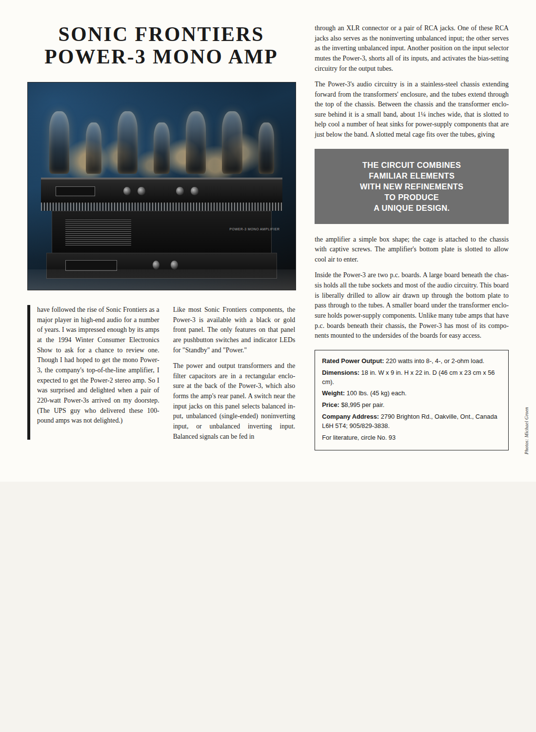SONIC FRONTIERS
POWER-3 MONO AMP
POWER-3 MONO AMPLIFIER
have followed the rise of Sonic Frontiers as a major player in high-end audio for a number of years. I was impressed enough by its amps at the 1994 Winter Consumer Electronics Show to ask for a chance to review one. Though I had hoped to get the mono Power-3, the company's top-of-the-line amplifier, I expected to get the Power-2 stereo amp. So I was surprised and delighted when a pair of 220-watt Power-3s arrived on my doorstep. (The UPS guy who delivered these 100-pound amps was not delighted.)
Like most Sonic Frontiers components, the Power-3 is available with a black or gold front panel. The only features on that panel are pushbutton switches and indicator LEDs for "Standby" and "Power."
The power and output transformers and the filter capacitors are in a rectangular enclosure at the back of the Power-3, which also forms the amp's rear panel. A switch near the input jacks on this panel selects balanced input, unbalanced (single-ended) noninverting input, or unbalanced inverting input. Balanced signals can be fed in
through an XLR connector or a pair of RCA jacks. One of these RCA jacks also serves as the noninverting unbalanced input; the other serves as the inverting unbalanced input. Another position on the input selector mutes the Power-3, shorts all of its inputs, and activates the bias-setting circuitry for the output tubes.
The Power-3's audio circuitry is in a stainless-steel chassis extending forward from the transformers' enclosure, and the tubes extend through the top of the chassis. Between the chassis and the transformer enclosure behind it is a small band, about 1¼ inches wide, that is slotted to help cool a number of heat sinks for power-supply components that are just below the band. A slotted metal cage fits over the tubes, giving
THE CIRCUIT COMBINES
FAMILIAR ELEMENTS
WITH NEW REFINEMENTS
TO PRODUCE
A UNIQUE DESIGN.
the amplifier a simple box shape; the cage is attached to the chassis with captive screws. The amplifier's bottom plate is slotted to allow cool air to enter.
Inside the Power-3 are two p.c. boards. A large board beneath the chassis holds all the tube sockets and most of the audio circuitry. This board is liberally drilled to allow air drawn up through the bottom plate to pass through to the tubes. A smaller board under the transformer enclosure holds power-supply components. Unlike many tube amps that have p.c. boards beneath their chassis, the Power-3 has most of its components mounted to the undersides of the boards for easy access.
Rated Power Output: 220 watts into 8-, 4-, or 2-ohm load.
Dimensions: 18 in. W x 9 in. H x 22 in. D (46 cm x 23 cm x 56 cm).
Weight: 100 lbs. (45 kg) each.
Price: $8,995 per pair.
Company Address: 2790 Brighton Rd., Oakville, Ont., Canada L6H 5T4; 905/829-3838.
For literature, circle No. 93
Photos: Michael Groen